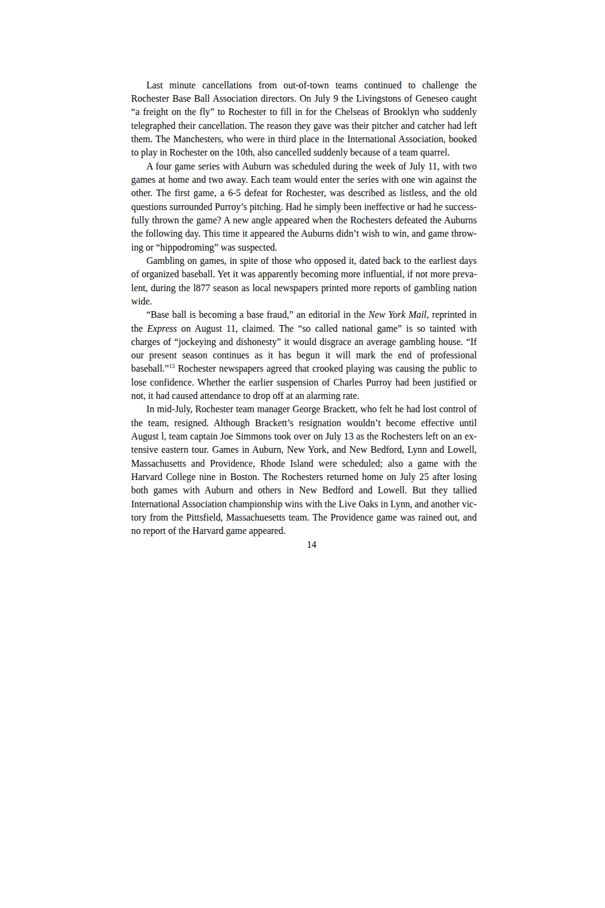Last minute cancellations from out-of-town teams continued to challenge the Rochester Base Ball Association directors. On July 9 the Livingstons of Geneseo caught “a freight on the fly” to Rochester to fill in for the Chelseas of Brooklyn who suddenly telegraphed their cancellation. The reason they gave was their pitcher and catcher had left them. The Manchesters, who were in third place in the International Association, booked to play in Rochester on the 10th, also cancelled suddenly because of a team quarrel.
A four game series with Auburn was scheduled during the week of July 11, with two games at home and two away. Each team would enter the series with one win against the other. The first game, a 6-5 defeat for Rochester, was described as listless, and the old questions surrounded Purroy’s pitching. Had he simply been ineffective or had he successfully thrown the game? A new angle appeared when the Rochesters defeated the Auburns the following day. This time it appeared the Auburns didn’t wish to win, and game throwing or “hippodroming” was suspected.
Gambling on games, in spite of those who opposed it, dated back to the earliest days of organized baseball. Yet it was apparently becoming more influential, if not more prevalent, during the l877 season as local newspapers printed more reports of gambling nation wide.
“Base ball is becoming a base fraud,” an editorial in the New York Mail, reprinted in the Express on August 11, claimed. The “so called national game” is so tainted with charges of “jockeying and dishonesty” it would disgrace an average gambling house. “If our present season continues as it has begun it will mark the end of professional baseball.”13 Rochester newspapers agreed that crooked playing was causing the public to lose confidence. Whether the earlier suspension of Charles Purroy had been justified or not, it had caused attendance to drop off at an alarming rate.
In mid-July, Rochester team manager George Brackett, who felt he had lost control of the team, resigned. Although Brackett’s resignation wouldn’t become effective until August l, team captain Joe Simmons took over on July 13 as the Rochesters left on an extensive eastern tour. Games in Auburn, New York, and New Bedford, Lynn and Lowell, Massachusetts and Providence, Rhode Island were scheduled; also a game with the Harvard College nine in Boston. The Rochesters returned home on July 25 after losing both games with Auburn and others in New Bedford and Lowell. But they tallied International Association championship wins with the Live Oaks in Lynn, and another victory from the Pittsfield, Massachuesetts team. The Providence game was rained out, and no report of the Harvard game appeared.
14